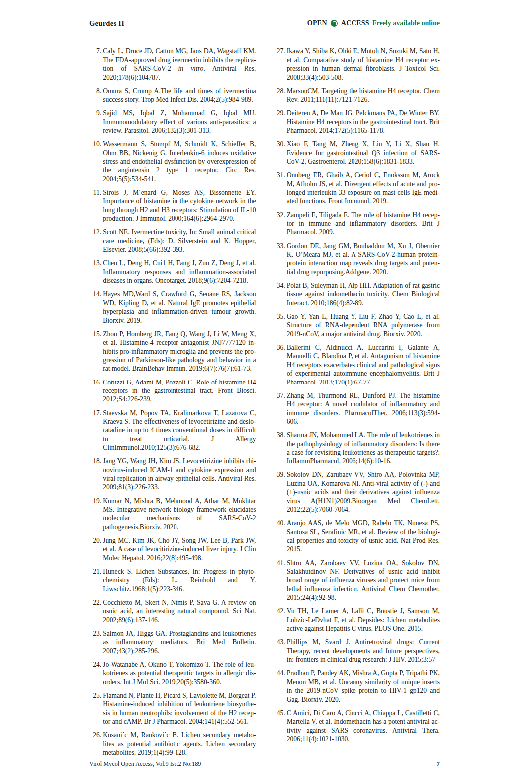Geurdes H
OPEN ACCESS Freely available online
Caly L, Druce JD, Catton MG, Jans DA, Wagstaff KM. The FDA-approved drug ivermectin inhibits the replication of SARS-CoV-2 in vitro. Antiviral Res. 2020;178(6):104787.
Omura S, Crump A.The life and times of ivermectina success story. Trop Med Infect Dis. 2004;2(5):984-989.
Sajid MS, Iqbal Z, Muhammad G, Iqbal MU. Immunomodulatory effect of various anti-parasitics: a review. Parasitol. 2006;132(3):301-313.
Wassermann S, Stumpf M, Schmidt K, Schieffer B, Ohm BB, Nickenig G. Interleukin-6 induces oxidative stress and endothelial dysfunction by overexpression of the angiotensin 2 type 1 receptor. Circ Res. 2004;5(5):534-541.
Sirois J, M´enard G, Moses AS, Bissonnette EY. Importance of histamine in the cytokine network in the lung through H2 and H3 receptors: Stimulation of IL-10 production. J Immunol. 2000;164(6):2964-2970.
Scott NE. Ivermectine toxicity, In: Small animal critical care medicine, (Eds): D. Silverstein and K. Hopper, Elsevier. 2008;5(66):392-393.
Chen L, Deng H, Cui1 H, Fang J, Zuo Z, Deng J, et al. Inflammatory responses and inflammation-associated diseases in organs. Oncotarget. 2018;9(6):7204-7218.
Hayes MD,Ward S, Crawford G, Seoane RS, Jackson WD, Kipling D, et al. Natural IgE promotes epithelial hyperplasia and inflammation-driven tumour growth. Biorxiv. 2019.
Zhou P, Homberg JR, Fang Q, Wang J, Li W, Meng X, et al. Histamine-4 receptor antagonist JNJ7777120 inhibits pro-inflammatory microglia and prevents the progression of Parkinson-like pathology and behavior in a rat model. BrainBehav Immun. 2019;6(7):76(7):61-73.
Coruzzi G, Adami M, Pozzoli C. Role of histamine H4 receptors in the gastrointestinal tract. Front Biosci. 2012;S4:226-239.
Staevska M, Popov TA, Kralimarkova T, Lazarova C, Kraeva S. The effectiveness of levocetirizine and desloratadine in up to 4 times conventional doses in difficult to treat urticarial. J Allergy ClinImmunol.2010;125(3):676-682.
Jang YG, Wang JH, Kim JS. Levocetirizine inhibits rhinovirus-induced ICAM-1 and cytokine expression and viral replication in airway epithelial cells. Antiviral Res. 2009;81(3):226-233.
Kumar N, Mishra B, Mehmood A, Athar M, Mukhtar MS. Integrative network biology framework elucidates molecular mechanisms of SARS-CoV-2 pathogenesis.Biorxiv. 2020.
Jung MC, Kim JK, Cho JY, Song JW, Lee B, Park JW, et al. A case of levocitirizine-induced liver injury. J Clin Molec Hepatol. 2016;22(8):495-498.
Huneck S. Lichen Substances, In: Progress in phytochemistry (Eds): L. Reinhold and Y. Liwschitz.1968;1(5):223-346.
Cocchietto M, Skert N, Nimis P, Sava G. A review on usnic acid, an interesting natural compound. Sci Nat. 2002;89(6):137-146.
Salmon JA, Higgs GA. Prostaglandins and leukotrienes as inflammatory mediators. Bri Med Bulletin. 2007;43(2):285-296.
Jo-Watanabe A, Okuno T, Yokomizo T. The role of leukotrienes as potential therapeutic targets in allergic disorders. Int J Mol Sci. 2019;20(5):3580-360.
Flamand N, Plante H, Picard S, Laviolette M, Borgeat P. Histamine-induced inhibition of leukotriene biosynthesis in human neutrophils: involvement of the H2 receptor and cAMP. Br J Pharmacol. 2004;141(4):552-561.
Kosani´c M, Rankovi´c B. Lichen secondary metabolites as potential antibiotic agents. Lichen secondary metabolites. 2019;1(4):99-128.
Ikawa Y, Shiba K, Ohki E, Mutoh N, Suzuki M, Sato H, et al. Comparative study of histamine H4 receptor expression in human dermal fibroblasts. J Toxicol Sci. 2008;33(4):503-508.
MarsonCM. Targeting the histamine H4 receptor. Chem Rev. 2011;111(11):7121-7126.
Deiteren A, De Man JG, Pelckmans PA, De Winter BY. Histamine H4 receptors in the gastrointestinal tract. Brit Pharmacol. 2014;172(5):1165-1178.
Xiao F, Tang M, Zheng X, Liu Y, Li X, Shan H. Evidence for gastrointestinal Q3 infection of SARS-CoV-2. Gastroenterol. 2020;158(6):1831-1833.
Onnberg ER, Ghaib A, Ceriol C, Enoksson M, Arock M, Afholm JS, et al. Divergent effects of acute and prolonged interleukin 33 exposure on mast cells IgE mediated functions. Front Immunol. 2019.
Zampeli E, Tiligada E. The role of histamine H4 receptor in immune and inflammatory disorders. Brit J Pharmacol. 2009.
Gordon DE, Jang GM, Bouhaddou M, Xu J, Obernier K, O’Meara MJ, et al. A SARS-CoV-2-human protein-protein interaction map reveals drug targets and potential drug repurposing.Addgene. 2020.
Polat B, Suleyman H, Alp HH. Adaptation of rat gastric tissue against indomethacin toxicity. Chem Biological Interact. 2010;186(4):82-89.
Gao Y, Yan L, Huang Y, Liu F, Zhao Y, Cao L, et al. Structure of RNA-dependent RNA polymerase from 2019-nCoV, a major antiviral drug. Biorxiv. 2020.
Ballerini C, Aldinucci A, Luccarini I, Galante A, Manuelli C, Blandina P, et al. Antagonism of histamine H4 receptors exacerbates clinical and pathological signs of experimental autoimmune encephalomyelitis. Brit J Pharmacol. 2013;170(1):67-77.
Zhang M, Thurmond RL, Dunford PJ. The histamine H4 receptor: A novel modulator of inflammatory and immune disorders. PharmacolTher. 2006;113(3):594-606.
Sharma JN, Mohammed LA. The role of leukotrienes in the pathophysiology of inflammatory disorders: Is there a case for revisiting leukotrienes as therapeutic targets?. InflammPharmacol. 2006;14(6):10-16.
Sokolov DN, Zarubaev VV, Shtro AA, Polovinka MP, Luzina OA, Komarova NI. Anti-viral activity of (-)-and (+)-usnic acids and their derivatives against influenza virus A(H1N1)2009.Bioorgan Med ChemLett. 2012;22(5):7060-7064.
Araujo AAS, de Melo MGD, Rabelo TK, Nunesa PS, Santosa SL, Serafinic MR, et al. Review of the biological properties and toxicity of usnic acid. Nat Prod Res. 2015.
Shtro AA, Zarobaev VV, Luzina OA, Sokolov DN, Salakhutdinov NF. Derivatives of usnic acid inhibit broad range of influenza viruses and protect mice from lethal influenza infection. Antiviral Chem Chemother. 2015;24(4):92-98.
Vu TH, Le Lamer A, Lalli C, Boustie J, Samson M, Lohzic-LeDvhat F, et al. Depsides: Lichen metabolites active against Hepatitis C virus. PLOS One. 2015.
Phillips M, Svard J. Antiretroviral drugs: Current Therapy, recent developments and future perspectives, in: frontiers in clinical drug research: J HIV. 2015;3:57
Pradhan P, Pandey AK, Mishra A, Gupta P, Tripathi PK, Menon MB, et al. Uncanny similarity of unique inserts in the 2019-nCoV spike protein to HIV-1 gp120 and Gag. Biorxiv. 2020.
C Amici, Di Caro A, Ciucci A, Chiappa L, Castilletti C, Martella V, et al. Indomethacin has a potent antiviral activity against SARS coronavirus. Antiviral Thera. 2006;11(4):1021-1030.
Virol Mycol Open Access, Vol.9 Iss.2 No:189
7